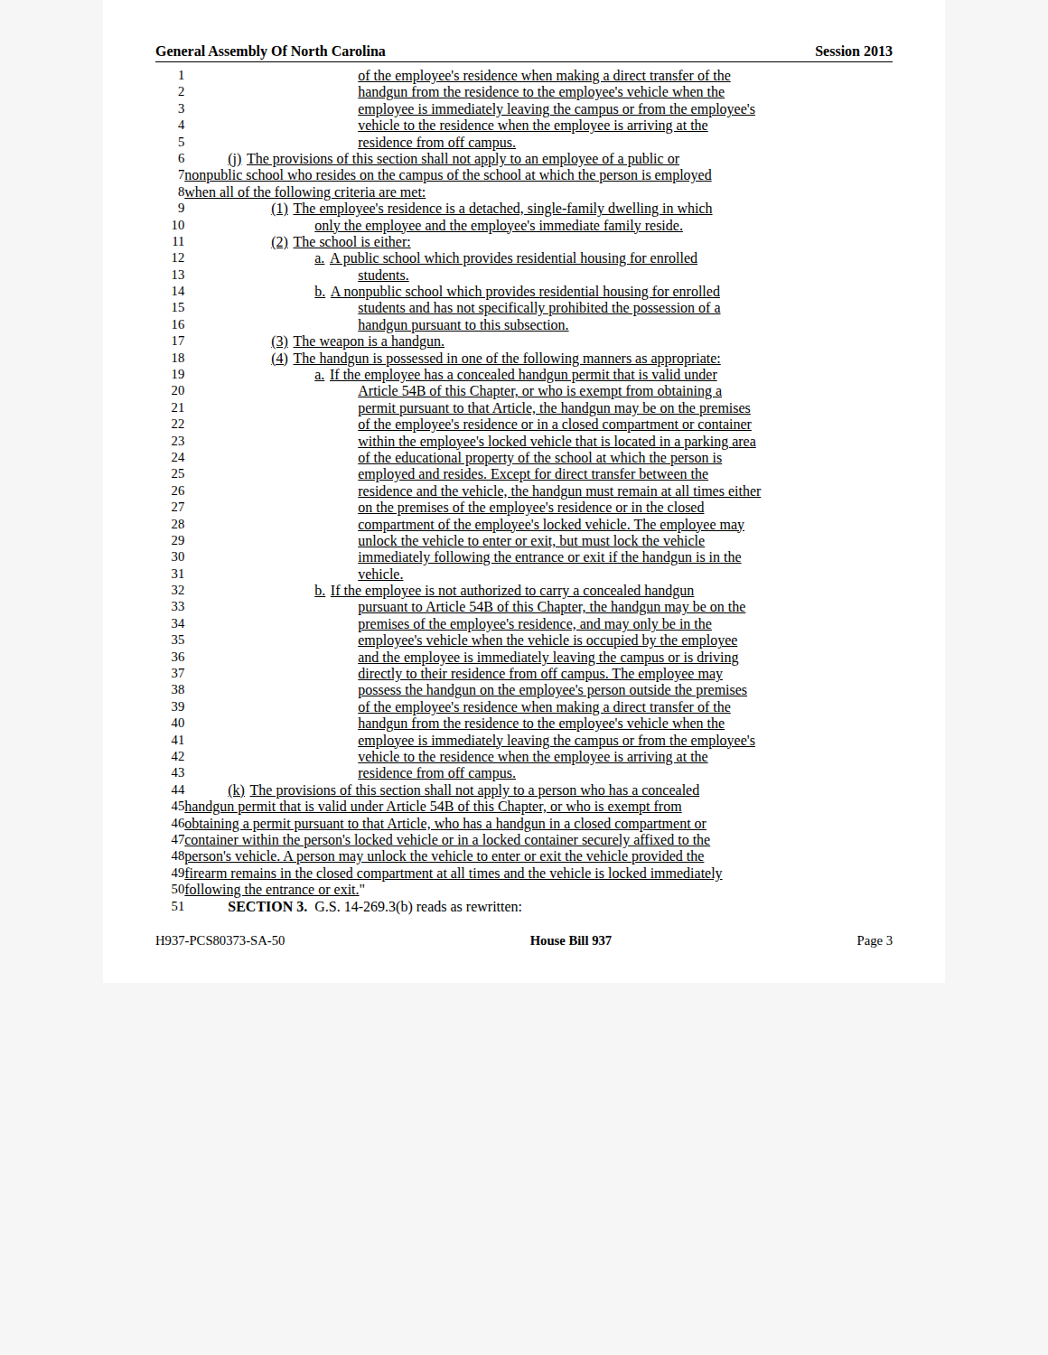General Assembly Of North Carolina
Session 2013
| 1 | of the employee's residence when making a direct transfer of the |
| 2 | handgun from the residence to the employee's vehicle when the |
| 3 | employee is immediately leaving the campus or from the employee's |
| 4 | vehicle to the residence when the employee is arriving at the |
| 5 | residence from off campus. |
| 6 | (j) The provisions of this section shall not apply to an employee of a public or |
| 7 | nonpublic school who resides on the campus of the school at which the person is employed |
| 8 | when all of the following criteria are met: |
| 9 | (1) The employee's residence is a detached, single-family dwelling in which |
| 10 | only the employee and the employee's immediate family reside. |
| 11 | (2) The school is either: |
| 12 | a. A public school which provides residential housing for enrolled |
| 13 | students. |
| 14 | b. A nonpublic school which provides residential housing for enrolled |
| 15 | students and has not specifically prohibited the possession of a |
| 16 | handgun pursuant to this subsection. |
| 17 | (3) The weapon is a handgun. |
| 18 | (4) The handgun is possessed in one of the following manners as appropriate: |
| 19 | a. If the employee has a concealed handgun permit that is valid under |
| 20 | Article 54B of this Chapter, or who is exempt from obtaining a |
| 21 | permit pursuant to that Article, the handgun may be on the premises |
| 22 | of the employee's residence or in a closed compartment or container |
| 23 | within the employee's locked vehicle that is located in a parking area |
| 24 | of the educational property of the school at which the person is |
| 25 | employed and resides. Except for direct transfer between the |
| 26 | residence and the vehicle, the handgun must remain at all times either |
| 27 | on the premises of the employee's residence or in the closed |
| 28 | compartment of the employee's locked vehicle. The employee may |
| 29 | unlock the vehicle to enter or exit, but must lock the vehicle |
| 30 | immediately following the entrance or exit if the handgun is in the |
| 31 | vehicle. |
| 32 | b. If the employee is not authorized to carry a concealed handgun |
| 33 | pursuant to Article 54B of this Chapter, the handgun may be on the |
| 34 | premises of the employee's residence, and may only be in the |
| 35 | employee's vehicle when the vehicle is occupied by the employee |
| 36 | and the employee is immediately leaving the campus or is driving |
| 37 | directly to their residence from off campus. The employee may |
| 38 | possess the handgun on the employee's person outside the premises |
| 39 | of the employee's residence when making a direct transfer of the |
| 40 | handgun from the residence to the employee's vehicle when the |
| 41 | employee is immediately leaving the campus or from the employee's |
| 42 | vehicle to the residence when the employee is arriving at the |
| 43 | residence from off campus. |
| 44 | (k) The provisions of this section shall not apply to a person who has a concealed |
| 45 | handgun permit that is valid under Article 54B of this Chapter, or who is exempt from |
| 46 | obtaining a permit pursuant to that Article, who has a handgun in a closed compartment or |
| 47 | container within the person's locked vehicle or in a locked container securely affixed to the |
| 48 | person's vehicle. A person may unlock the vehicle to enter or exit the vehicle provided the |
| 49 | firearm remains in the closed compartment at all times and the vehicle is locked immediately |
| 50 | following the entrance or exit. " |
| 51 | SECTION 3. G.S. 14-269.3(b) reads as rewritten: |
H937-PCS80373-SA-50
House Bill 937
Page 3